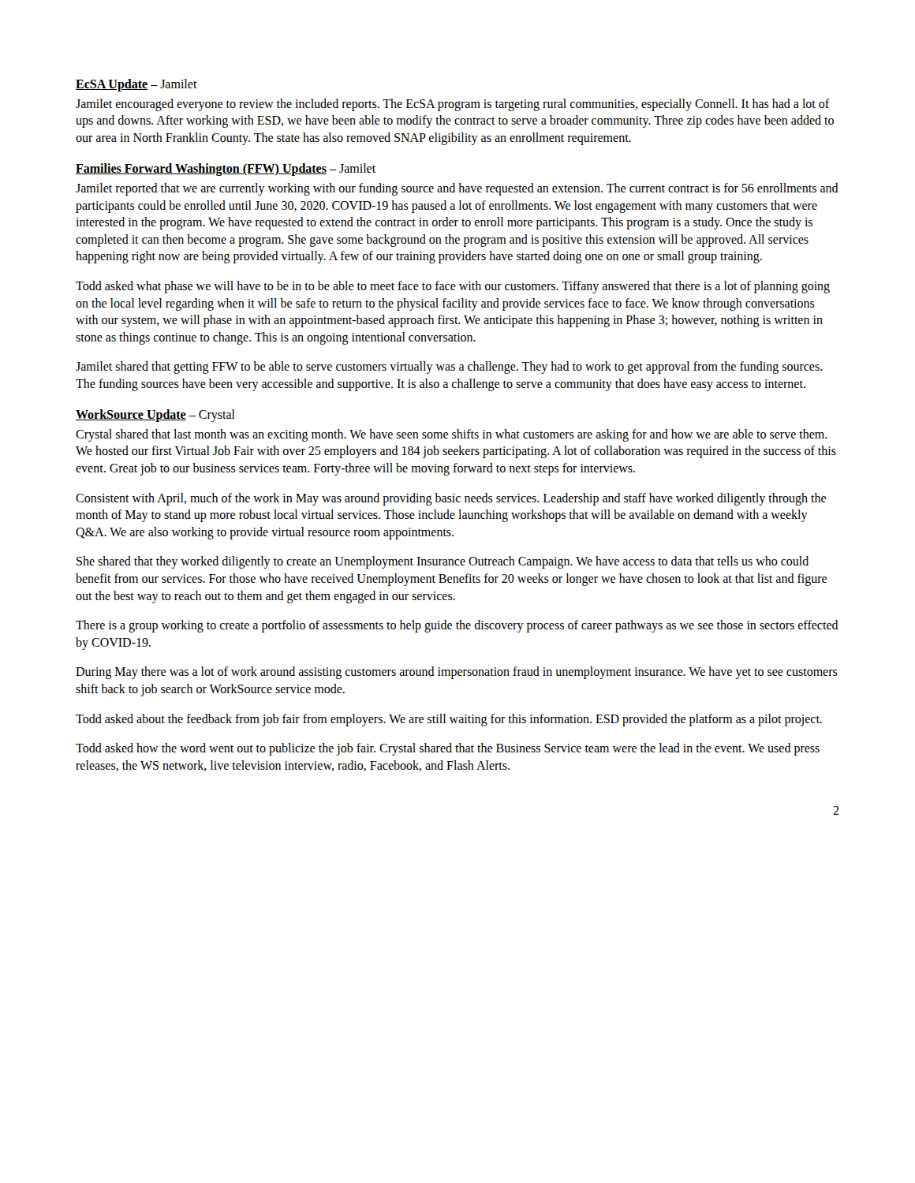EcSA Update – Jamilet
Jamilet encouraged everyone to review the included reports. The EcSA program is targeting rural communities, especially Connell. It has had a lot of ups and downs. After working with ESD, we have been able to modify the contract to serve a broader community. Three zip codes have been added to our area in North Franklin County. The state has also removed SNAP eligibility as an enrollment requirement.
Families Forward Washington (FFW) Updates – Jamilet
Jamilet reported that we are currently working with our funding source and have requested an extension. The current contract is for 56 enrollments and participants could be enrolled until June 30, 2020. COVID-19 has paused a lot of enrollments. We lost engagement with many customers that were interested in the program. We have requested to extend the contract in order to enroll more participants. This program is a study. Once the study is completed it can then become a program. She gave some background on the program and is positive this extension will be approved. All services happening right now are being provided virtually. A few of our training providers have started doing one on one or small group training.
Todd asked what phase we will have to be in to be able to meet face to face with our customers. Tiffany answered that there is a lot of planning going on the local level regarding when it will be safe to return to the physical facility and provide services face to face. We know through conversations with our system, we will phase in with an appointment-based approach first. We anticipate this happening in Phase 3; however, nothing is written in stone as things continue to change. This is an ongoing intentional conversation.
Jamilet shared that getting FFW to be able to serve customers virtually was a challenge. They had to work to get approval from the funding sources. The funding sources have been very accessible and supportive. It is also a challenge to serve a community that does have easy access to internet.
WorkSource Update – Crystal
Crystal shared that last month was an exciting month. We have seen some shifts in what customers are asking for and how we are able to serve them. We hosted our first Virtual Job Fair with over 25 employers and 184 job seekers participating. A lot of collaboration was required in the success of this event. Great job to our business services team. Forty-three will be moving forward to next steps for interviews.
Consistent with April, much of the work in May was around providing basic needs services. Leadership and staff have worked diligently through the month of May to stand up more robust local virtual services. Those include launching workshops that will be available on demand with a weekly Q&A. We are also working to provide virtual resource room appointments.
She shared that they worked diligently to create an Unemployment Insurance Outreach Campaign. We have access to data that tells us who could benefit from our services. For those who have received Unemployment Benefits for 20 weeks or longer we have chosen to look at that list and figure out the best way to reach out to them and get them engaged in our services.
There is a group working to create a portfolio of assessments to help guide the discovery process of career pathways as we see those in sectors effected by COVID-19.
During May there was a lot of work around assisting customers around impersonation fraud in unemployment insurance. We have yet to see customers shift back to job search or WorkSource service mode.
Todd asked about the feedback from job fair from employers. We are still waiting for this information. ESD provided the platform as a pilot project.
Todd asked how the word went out to publicize the job fair. Crystal shared that the Business Service team were the lead in the event. We used press releases, the WS network, live television interview, radio, Facebook, and Flash Alerts.
2